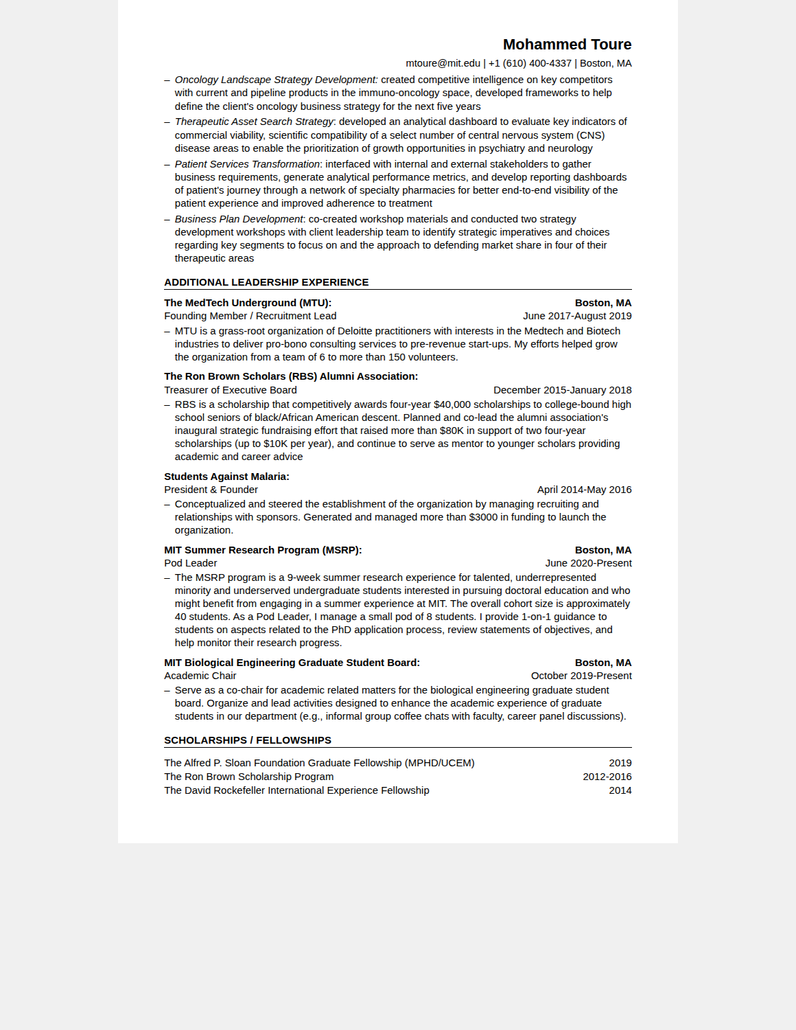Mohammed Toure
mtoure@mit.edu | +1 (610) 400-4337 | Boston, MA
Oncology Landscape Strategy Development: created competitive intelligence on key competitors with current and pipeline products in the immuno-oncology space, developed frameworks to help define the client's oncology business strategy for the next five years
Therapeutic Asset Search Strategy: developed an analytical dashboard to evaluate key indicators of commercial viability, scientific compatibility of a select number of central nervous system (CNS) disease areas to enable the prioritization of growth opportunities in psychiatry and neurology
Patient Services Transformation: interfaced with internal and external stakeholders to gather business requirements, generate analytical performance metrics, and develop reporting dashboards of patient's journey through a network of specialty pharmacies for better end-to-end visibility of the patient experience and improved adherence to treatment
Business Plan Development: co-created workshop materials and conducted two strategy development workshops with client leadership team to identify strategic imperatives and choices regarding key segments to focus on and the approach to defending market share in four of their therapeutic areas
ADDITIONAL LEADERSHIP EXPERIENCE
The MedTech Underground (MTU): Boston, MA
Founding Member / Recruitment Lead June 2017-August 2019
MTU is a grass-root organization of Deloitte practitioners with interests in the Medtech and Biotech industries to deliver pro-bono consulting services to pre-revenue start-ups. My efforts helped grow the organization from a team of 6 to more than 150 volunteers.
The Ron Brown Scholars (RBS) Alumni Association:
Treasurer of Executive Board December 2015-January 2018
RBS is a scholarship that competitively awards four-year $40,000 scholarships to college-bound high school seniors of black/African American descent. Planned and co-lead the alumni association's inaugural strategic fundraising effort that raised more than $80K in support of two four-year scholarships (up to $10K per year), and continue to serve as mentor to younger scholars providing academic and career advice
Students Against Malaria:
President & Founder April 2014-May 2016
Conceptualized and steered the establishment of the organization by managing recruiting and relationships with sponsors. Generated and managed more than $3000 in funding to launch the organization.
MIT Summer Research Program (MSRP): Boston, MA
Pod Leader June 2020-Present
The MSRP program is a 9-week summer research experience for talented, underrepresented minority and underserved undergraduate students interested in pursuing doctoral education and who might benefit from engaging in a summer experience at MIT. The overall cohort size is approximately 40 students. As a Pod Leader, I manage a small pod of 8 students. I provide 1-on-1 guidance to students on aspects related to the PhD application process, review statements of objectives, and help monitor their research progress.
MIT Biological Engineering Graduate Student Board: Boston, MA
Academic Chair October 2019-Present
Serve as a co-chair for academic related matters for the biological engineering graduate student board. Organize and lead activities designed to enhance the academic experience of graduate students in our department (e.g., informal group coffee chats with faculty, career panel discussions).
SCHOLARSHIPS / FELLOWSHIPS
The Alfred P. Sloan Foundation Graduate Fellowship (MPHD/UCEM) 2019
The Ron Brown Scholarship Program 2012-2016
The David Rockefeller International Experience Fellowship 2014